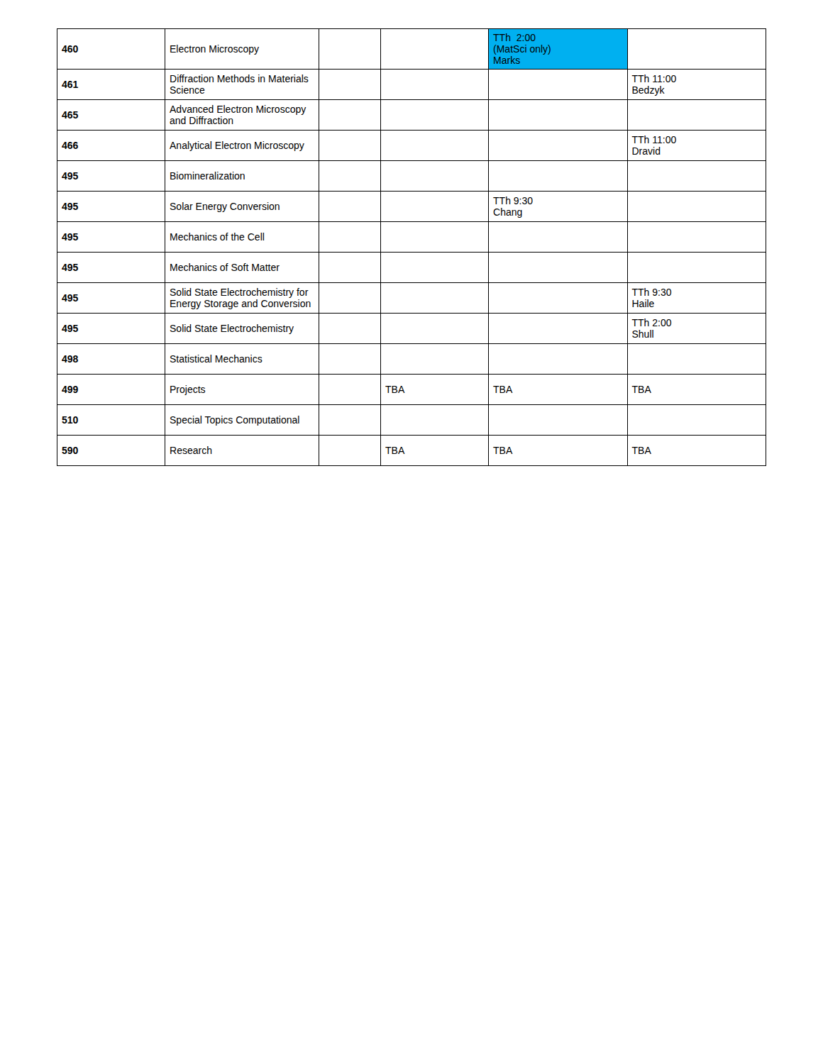| 460 | Electron Microscopy | | | TTh 2:00 (MatSci only) Marks | |
| 461 | Diffraction Methods in Materials Science | | | | TTh 11:00 Bedzyk |
| 465 | Advanced Electron Microscopy and Diffraction | | | | |
| 466 | Analytical Electron Microscopy | | | | TTh 11:00 Dravid |
| 495 | Biomineralization | | | | |
| 495 | Solar Energy Conversion | | | TTh 9:30 Chang | |
| 495 | Mechanics of the Cell | | | | |
| 495 | Mechanics of Soft Matter | | | | |
| 495 | Solid State Electrochemistry for Energy Storage and Conversion | | | | TTh 9:30 Haile |
| 495 | Solid State Electrochemistry | | | | TTh 2:00 Shull |
| 498 | Statistical Mechanics | | | | |
| 499 | Projects | | TBA | TBA | TBA |
| 510 | Special Topics Computational | | | | |
| 590 | Research | | TBA | TBA | TBA |